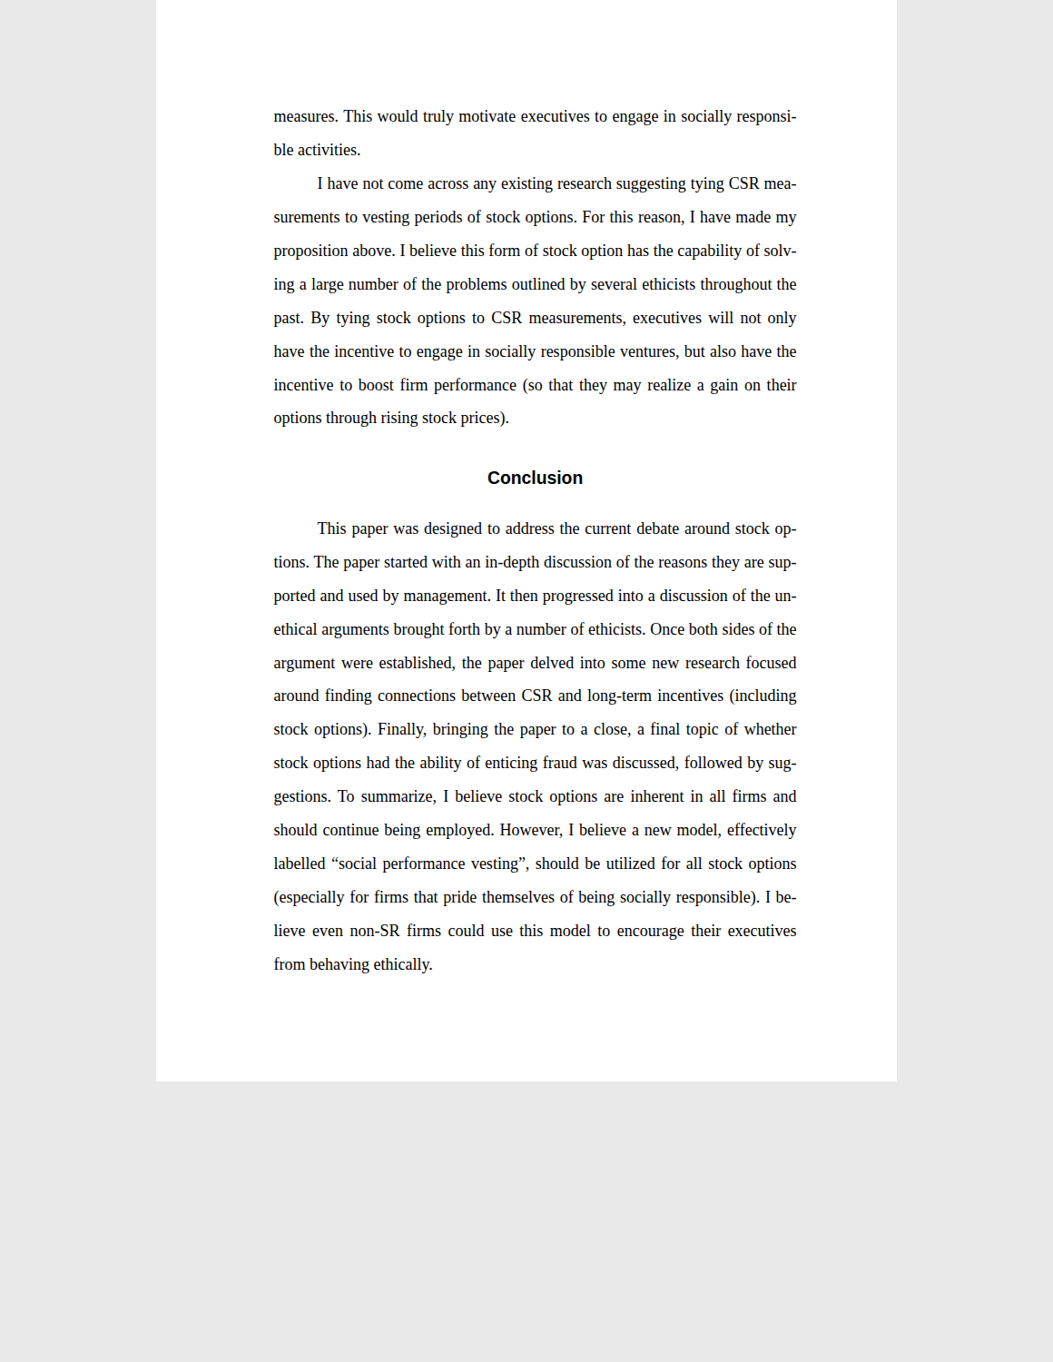measures. This would truly motivate executives to engage in socially responsible activities.
I have not come across any existing research suggesting tying CSR measurements to vesting periods of stock options. For this reason, I have made my proposition above. I believe this form of stock option has the capability of solving a large number of the problems outlined by several ethicists throughout the past. By tying stock options to CSR measurements, executives will not only have the incentive to engage in socially responsible ventures, but also have the incentive to boost firm performance (so that they may realize a gain on their options through rising stock prices).
Conclusion
This paper was designed to address the current debate around stock options. The paper started with an in-depth discussion of the reasons they are supported and used by management. It then progressed into a discussion of the unethical arguments brought forth by a number of ethicists. Once both sides of the argument were established, the paper delved into some new research focused around finding connections between CSR and long-term incentives (including stock options). Finally, bringing the paper to a close, a final topic of whether stock options had the ability of enticing fraud was discussed, followed by suggestions. To summarize, I believe stock options are inherent in all firms and should continue being employed. However, I believe a new model, effectively labelled “social performance vesting”, should be utilized for all stock options (especially for firms that pride themselves of being socially responsible). I believe even non-SR firms could use this model to encourage their executives from behaving ethically.